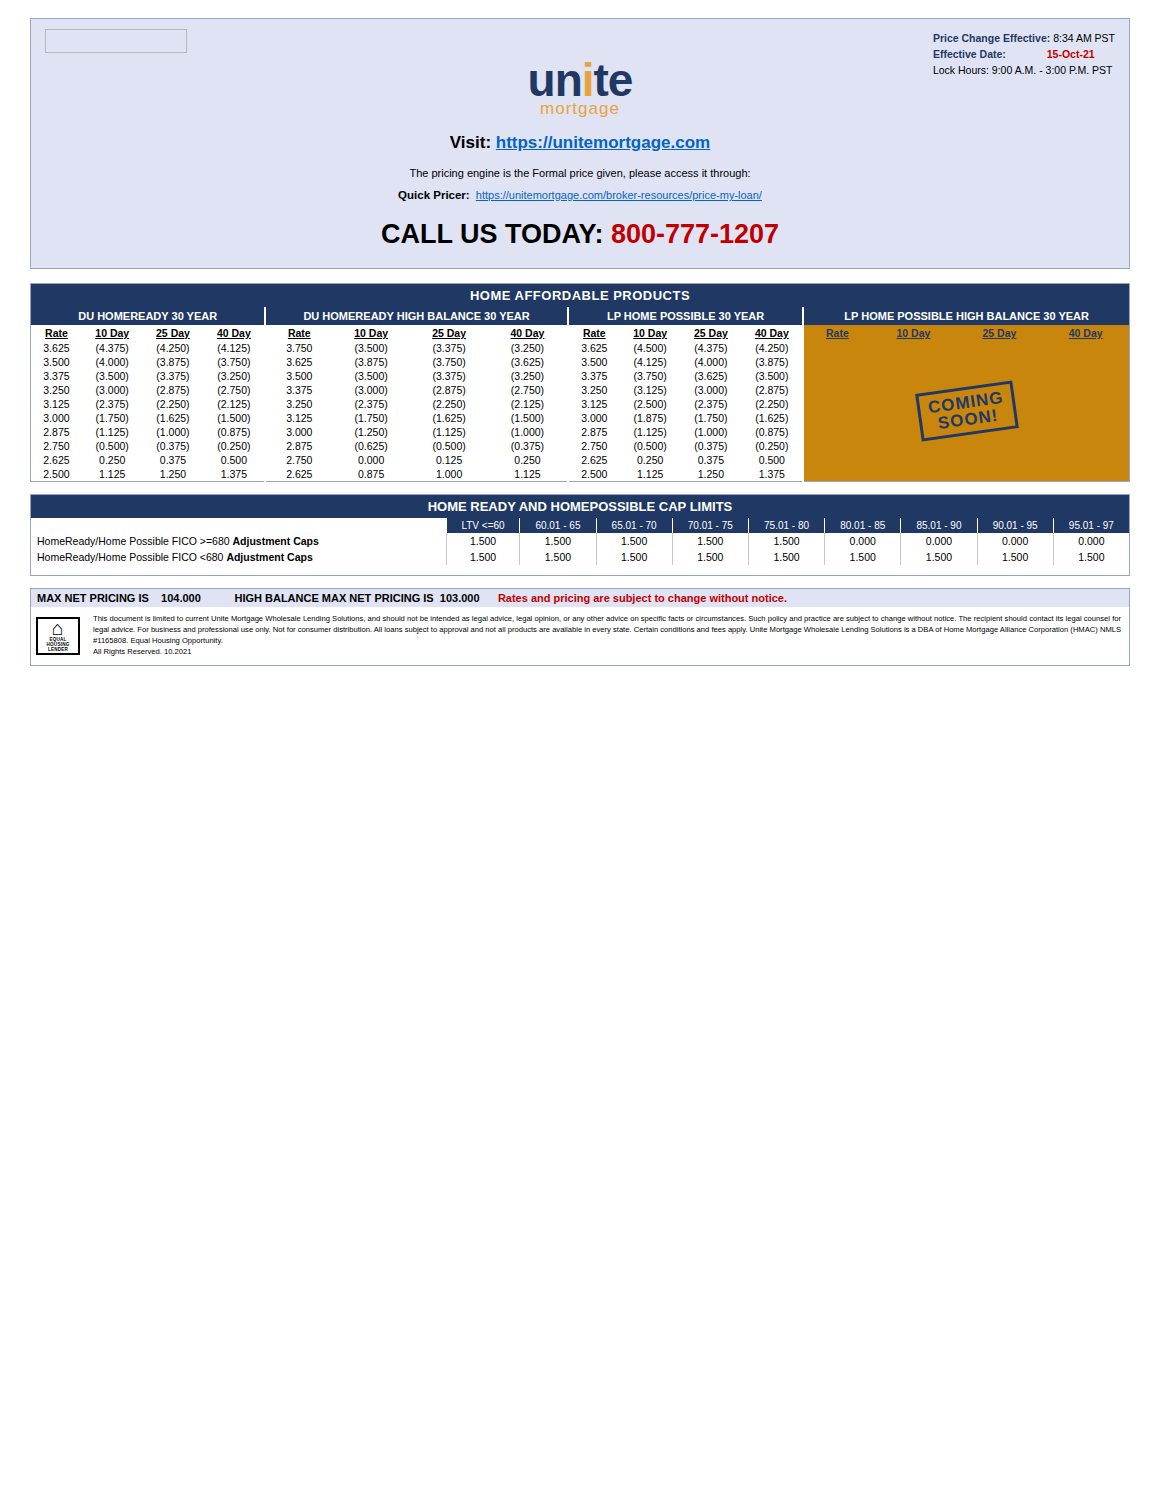Price Change Effective: 8:34 AM PST
Effective Date: 15-Oct-21
Lock Hours: 9:00 A.M. - 3:00 P.M. PST
unite
mortgage
Visit: https://unitemortgage.com
The pricing engine is the Formal price given, please access it through:
Quick Pricer: https://unitemortgage.com/broker-resources/price-my-loan/
CALL US TODAY: 800-777-1207
| HOME AFFORDABLE PRODUCTS |
| DU HOMEREADY 30 YEAR | DU HOMEREADY HIGH BALANCE 30 YEAR | LP HOME POSSIBLE 30 YEAR | LP HOME POSSIBLE HIGH BALANCE 30 YEAR |
| Rate | 10 Day | 25 Day | 40 Day | Rate | 10 Day | 25 Day | 40 Day | Rate | 10 Day | 25 Day | 40 Day | Rate | 10 Day | 25 Day | 40 Day |
| 3.625 | (4.375) | (4.250) | (4.125) | 3.750 | (3.500) | (3.375) | (3.250) | 3.625 | (4.500) | (4.375) | (4.250) | COMING SOON! |
| 3.500 | (4.000) | (3.875) | (3.750) | 3.625 | (3.875) | (3.750) | (3.625) | 3.500 | (4.125) | (4.000) | (3.875) |
| 3.375 | (3.500) | (3.375) | (3.250) | 3.500 | (3.500) | (3.375) | (3.250) | 3.375 | (3.750) | (3.625) | (3.500) |
| 3.250 | (3.000) | (2.875) | (2.750) | 3.375 | (3.000) | (2.875) | (2.750) | 3.250 | (3.125) | (3.000) | (2.875) |
| 3.125 | (2.375) | (2.250) | (2.125) | 3.250 | (2.375) | (2.250) | (2.125) | 3.125 | (2.500) | (2.375) | (2.250) |
| 3.000 | (1.750) | (1.625) | (1.500) | 3.125 | (1.750) | (1.625) | (1.500) | 3.000 | (1.875) | (1.750) | (1.625) |
| 2.875 | (1.125) | (1.000) | (0.875) | 3.000 | (1.250) | (1.125) | (1.000) | 2.875 | (1.125) | (1.000) | (0.875) |
| 2.750 | (0.500) | (0.375) | (0.250) | 2.875 | (0.625) | (0.500) | (0.375) | 2.750 | (0.500) | (0.375) | (0.250) |
| 2.625 | 0.250 | 0.375 | 0.500 | 2.750 | 0.000 | 0.125 | 0.250 | 2.625 | 0.250 | 0.375 | 0.500 |
| 2.500 | 1.125 | 1.250 | 1.375 | 2.625 | 0.875 | 1.000 | 1.125 | 2.500 | 1.125 | 1.250 | 1.375 |
| HOME READY AND HOMEPOSSIBLE CAP LIMITS |
| | LTV <=60 | 60.01 - 65 | 65.01 - 70 | 70.01 - 75 | 75.01 - 80 | 80.01 - 85 | 85.01 - 90 | 90.01 - 95 | 95.01 - 97 |
| HomeReady/Home Possible FICO >=680 Adjustment Caps | 1.500 | 1.500 | 1.500 | 1.500 | 1.500 | 0.000 | 0.000 | 0.000 | 0.000 |
| HomeReady/Home Possible FICO <680 Adjustment Caps | 1.500 | 1.500 | 1.500 | 1.500 | 1.500 | 1.500 | 1.500 | 1.500 | 1.500 |
| MAX NET PRICING IS 104.000 HIGH BALANCE MAX NET PRICING IS 103.000 Rates and pricing are subject to change without notice. |
| ⌂ EQUAL HOUSING LENDER | This document is limited to current Unite Mortgage Wholesale Lending Solutions, and should not be intended as legal advice, legal opinion, or any other advice on specific facts or circumstances. Such policy and practice are subject to change without notice. The recipient should contact its legal counsel for legal advice. For business and professional use only. Not for consumer distribution. All loans subject to approval and not all products are available in every state. Certain conditions and fees apply. Unite Mortgage Wholesale Lending Solutions is a DBA of Home Mortgage Alliance Corporation (HMAC) NMLS #1165808. Equal Housing Opportunity. All Rights Reserved. 10.2021 |